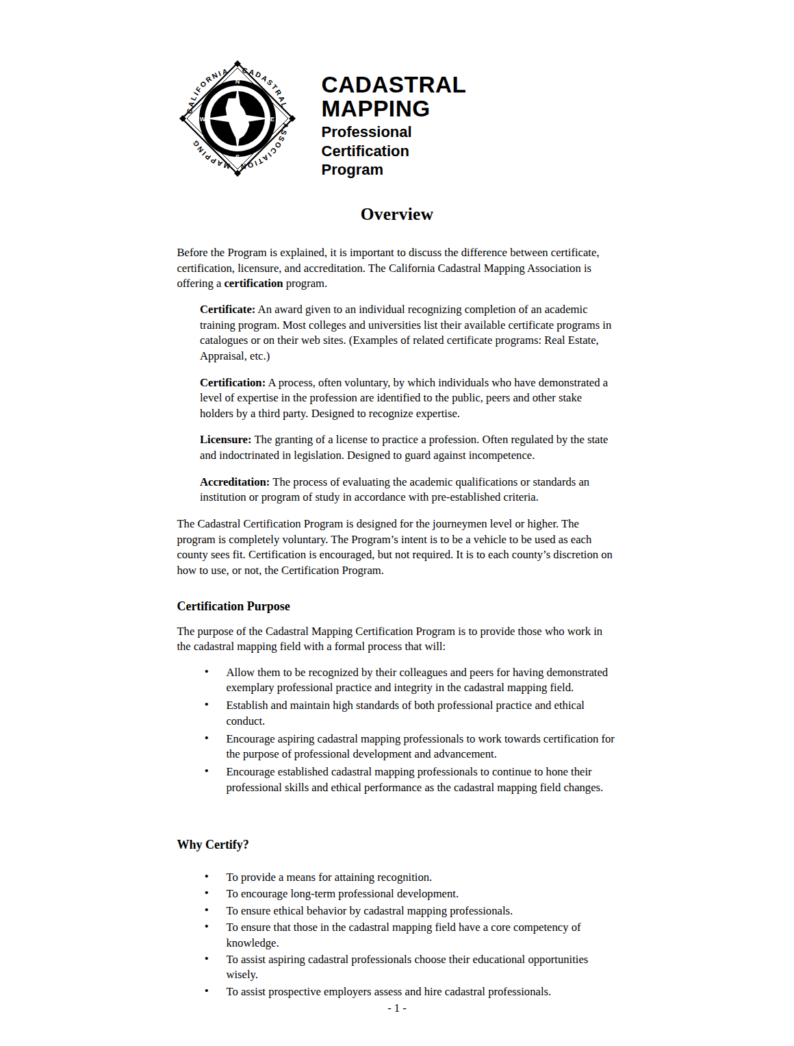N E S W CALIFORNIA CADASTRAL ASSOCIATION MAPPING
CADASTRAL MAPPING
Professional
Certification
Program
Overview
Before the Program is explained, it is important to discuss the difference between certificate, certification, licensure, and accreditation. The California Cadastral Mapping Association is offering a certification program.
Certificate: An award given to an individual recognizing completion of an academic training program. Most colleges and universities list their available certificate programs in catalogues or on their web sites. (Examples of related certificate programs: Real Estate, Appraisal, etc.)
Certification: A process, often voluntary, by which individuals who have demonstrated a level of expertise in the profession are identified to the public, peers and other stake holders by a third party. Designed to recognize expertise.
Licensure: The granting of a license to practice a profession. Often regulated by the state and indoctrinated in legislation. Designed to guard against incompetence.
Accreditation: The process of evaluating the academic qualifications or standards an institution or program of study in accordance with pre-established criteria.
The Cadastral Certification Program is designed for the journeymen level or higher. The program is completely voluntary. The Program’s intent is to be a vehicle to be used as each county sees fit. Certification is encouraged, but not required. It is to each county’s discretion on how to use, or not, the Certification Program.
Certification Purpose
The purpose of the Cadastral Mapping Certification Program is to provide those who work in the cadastral mapping field with a formal process that will:
Allow them to be recognized by their colleagues and peers for having demonstrated exemplary professional practice and integrity in the cadastral mapping field.
Establish and maintain high standards of both professional practice and ethical conduct.
Encourage aspiring cadastral mapping professionals to work towards certification for the purpose of professional development and advancement.
Encourage established cadastral mapping professionals to continue to hone their professional skills and ethical performance as the cadastral mapping field changes.
Why Certify?
To provide a means for attaining recognition.
To encourage long-term professional development.
To ensure ethical behavior by cadastral mapping professionals.
To ensure that those in the cadastral mapping field have a core competency of knowledge.
To assist aspiring cadastral professionals choose their educational opportunities wisely.
To assist prospective employers assess and hire cadastral professionals.
- 1 -